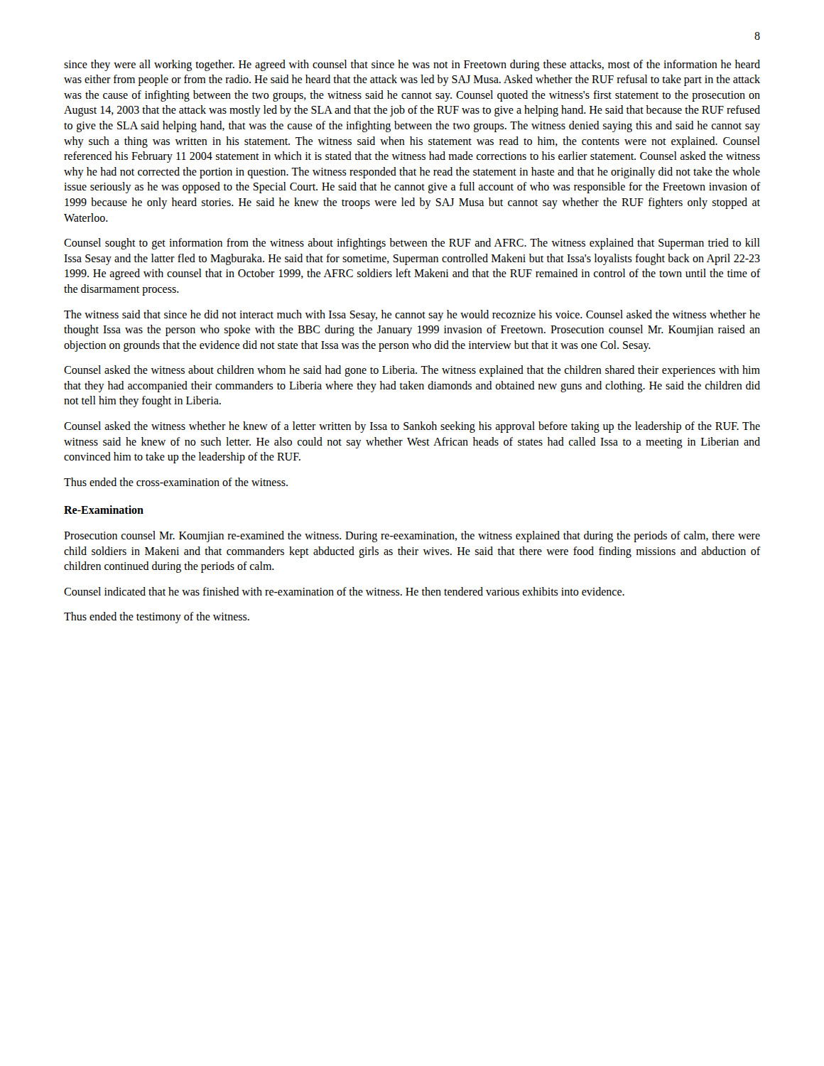8
since they were all working together. He agreed with counsel that since he was not in Freetown during these attacks, most of the information he heard was either from people or from the radio. He said he heard that the attack was led by SAJ Musa. Asked whether the RUF refusal to take part in the attack was the cause of infighting between the two groups, the witness said he cannot say. Counsel quoted the witness's first statement to the prosecution on August 14, 2003 that the attack was mostly led by the SLA and that the job of the RUF was to give a helping hand. He said that because the RUF refused to give the SLA said helping hand, that was the cause of the infighting between the two groups. The witness denied saying this and said he cannot say why such a thing was written in his statement. The witness said when his statement was read to him, the contents were not explained. Counsel referenced his February 11 2004 statement in which it is stated that the witness had made corrections to his earlier statement. Counsel asked the witness why he had not corrected the portion in question. The witness responded that he read the statement in haste and that he originally did not take the whole issue seriously as he was opposed to the Special Court. He said that he cannot give a full account of who was responsible for the Freetown invasion of 1999 because he only heard stories. He said he knew the troops were led by SAJ Musa but cannot say whether the RUF fighters only stopped at Waterloo.
Counsel sought to get information from the witness about infightings between the RUF and AFRC. The witness explained that Superman tried to kill Issa Sesay and the latter fled to Magburaka. He said that for sometime, Superman controlled Makeni but that Issa's loyalists fought back on April 22-23 1999. He agreed with counsel that in October 1999, the AFRC soldiers left Makeni and that the RUF remained in control of the town until the time of the disarmament process.
The witness said that since he did not interact much with Issa Sesay, he cannot say he would recoznize his voice. Counsel asked the witness whether he thought Issa was the person who spoke with the BBC during the January 1999 invasion of Freetown. Prosecution counsel Mr. Koumjian raised an objection on grounds that the evidence did not state that Issa was the person who did the interview but that it was one Col. Sesay.
Counsel asked the witness about children whom he said had gone to Liberia. The witness explained that the children shared their experiences with him that they had accompanied their commanders to Liberia where they had taken diamonds and obtained new guns and clothing. He said the children did not tell him they fought in Liberia.
Counsel asked the witness whether he knew of a letter written by Issa to Sankoh seeking his approval before taking up the leadership of the RUF. The witness said he knew of no such letter. He also could not say whether West African heads of states had called Issa to a meeting in Liberian and convinced him to take up the leadership of the RUF.
Thus ended the cross-examination of the witness.
Re-Examination
Prosecution counsel Mr. Koumjian re-examined the witness. During re-eexamination, the witness explained that during the periods of calm, there were child soldiers in Makeni and that commanders kept abducted girls as their wives. He said that there were food finding missions and abduction of children continued during the periods of calm.
Counsel indicated that he was finished with re-examination of the witness. He then tendered various exhibits into evidence.
Thus ended the testimony of the witness.